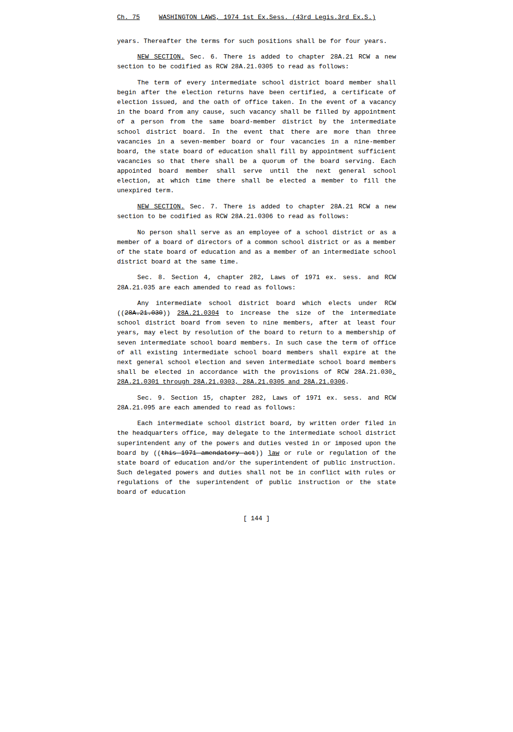Ch. 75 WASHINGTON LAWS, 1974 1st Ex.Sess. (43rd Legis.3rd Ex.S.)
years. Thereafter the terms for such positions shall be for four years.
NEW SECTION. Sec. 6. There is added to chapter 28A.21 RCW a new section to be codified as RCW 28A.21.0305 to read as follows:
The term of every intermediate school district board member shall begin after the election returns have been certified, a certificate of election issued, and the oath of office taken. In the event of a vacancy in the board from any cause, such vacancy shall be filled by appointment of a person from the same board-member district by the intermediate school district board. In the event that there are more than three vacancies in a seven-member board or four vacancies in a nine-member board, the state board of education shall fill by appointment sufficient vacancies so that there shall be a quorum of the board serving. Each appointed board member shall serve until the next general school election, at which time there shall be elected a member to fill the unexpired term.
NEW SECTION. Sec. 7. There is added to chapter 28A.21 RCW a new section to be codified as RCW 28A.21.0306 to read as follows:
No person shall serve as an employee of a school district or as a member of a board of directors of a common school district or as a member of the state board of education and as a member of an intermediate school district board at the same time.
Sec. 8. Section 4, chapter 282, Laws of 1971 ex. sess. and RCW 28A.21.035 are each amended to read as follows:
Any intermediate school district board which elects under RCW ((28A.21.030)) 28A.21.0304 to increase the size of the intermediate school district board from seven to nine members, after at least four years, may elect by resolution of the board to return to a membership of seven intermediate school board members. In such case the term of office of all existing intermediate school board members shall expire at the next general school election and seven intermediate school board members shall be elected in accordance with the provisions of RCW 28A.21.030, 28A.21.0301 through 28A.21.0303, 28A.21.0305 and 28A.21.0306.
Sec. 9. Section 15, chapter 282, Laws of 1971 ex. sess. and RCW 28A.21.095 are each amended to read as follows:
Each intermediate school district board, by written order filed in the headquarters office, may delegate to the intermediate school district superintendent any of the powers and duties vested in or imposed upon the board by ((this 1971 amendatory act)) law or rule or regulation of the state board of education and/or the superintendent of public instruction. Such delegated powers and duties shall not be in conflict with rules or regulations of the superintendent of public instruction or the state board of education
[ 144 ]